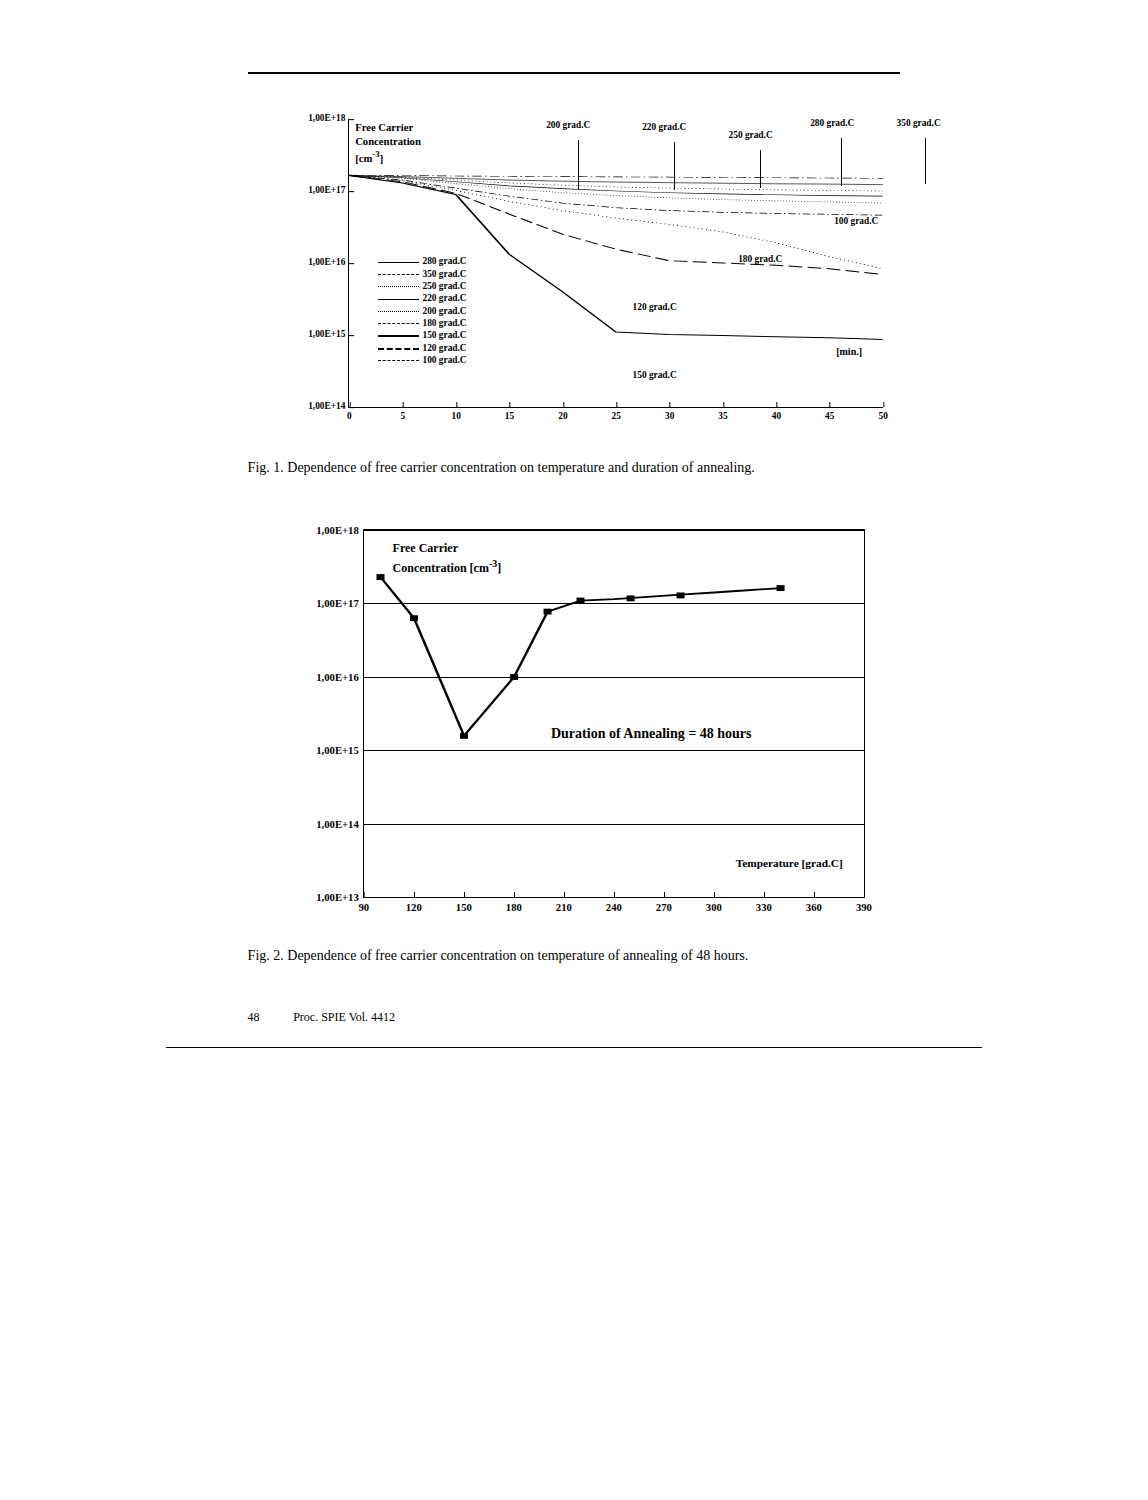1,00E+18 1,00E+17 1,00E+16 1,00E+15 1,00E+14 0 5 10 15 20 25 30 35 40 45 50
Free Carrier
Concentration
[cm-3]
200 grad.C
220 grad.C
250 grad.C
280 grad.C
350 grad.C
100 grad.C
180 grad.C
120 grad.C
150 grad.C
280 grad.C
350 grad.C
250 grad.C
220 grad.C
200 grad.C
180 grad.C
150 grad.C
120 grad.C
100 grad.C
[min.]
Fig. 1. Dependence of free carrier concentration on temperature and duration of annealing.
1,00E+18 1,00E+17 1,00E+16 1,00E+15 1,00E+14 1,00E+13 90 120 150 180 210 240 270 300 330 360 390
Free Carrier
Concentration [cm-3]
Duration of Annealing = 48 hours
Temperature [grad.C]
Fig. 2. Dependence of free carrier concentration on temperature of annealing of 48 hours.
48 Proc. SPIE Vol. 4412